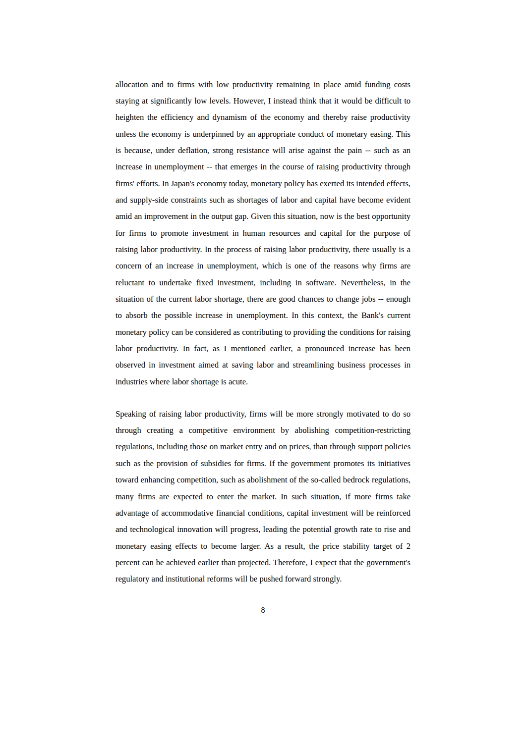allocation and to firms with low productivity remaining in place amid funding costs staying at significantly low levels. However, I instead think that it would be difficult to heighten the efficiency and dynamism of the economy and thereby raise productivity unless the economy is underpinned by an appropriate conduct of monetary easing. This is because, under deflation, strong resistance will arise against the pain -- such as an increase in unemployment -- that emerges in the course of raising productivity through firms' efforts. In Japan's economy today, monetary policy has exerted its intended effects, and supply-side constraints such as shortages of labor and capital have become evident amid an improvement in the output gap. Given this situation, now is the best opportunity for firms to promote investment in human resources and capital for the purpose of raising labor productivity. In the process of raising labor productivity, there usually is a concern of an increase in unemployment, which is one of the reasons why firms are reluctant to undertake fixed investment, including in software. Nevertheless, in the situation of the current labor shortage, there are good chances to change jobs -- enough to absorb the possible increase in unemployment. In this context, the Bank's current monetary policy can be considered as contributing to providing the conditions for raising labor productivity. In fact, as I mentioned earlier, a pronounced increase has been observed in investment aimed at saving labor and streamlining business processes in industries where labor shortage is acute.
Speaking of raising labor productivity, firms will be more strongly motivated to do so through creating a competitive environment by abolishing competition-restricting regulations, including those on market entry and on prices, than through support policies such as the provision of subsidies for firms. If the government promotes its initiatives toward enhancing competition, such as abolishment of the so-called bedrock regulations, many firms are expected to enter the market. In such situation, if more firms take advantage of accommodative financial conditions, capital investment will be reinforced and technological innovation will progress, leading the potential growth rate to rise and monetary easing effects to become larger. As a result, the price stability target of 2 percent can be achieved earlier than projected. Therefore, I expect that the government's regulatory and institutional reforms will be pushed forward strongly.
8